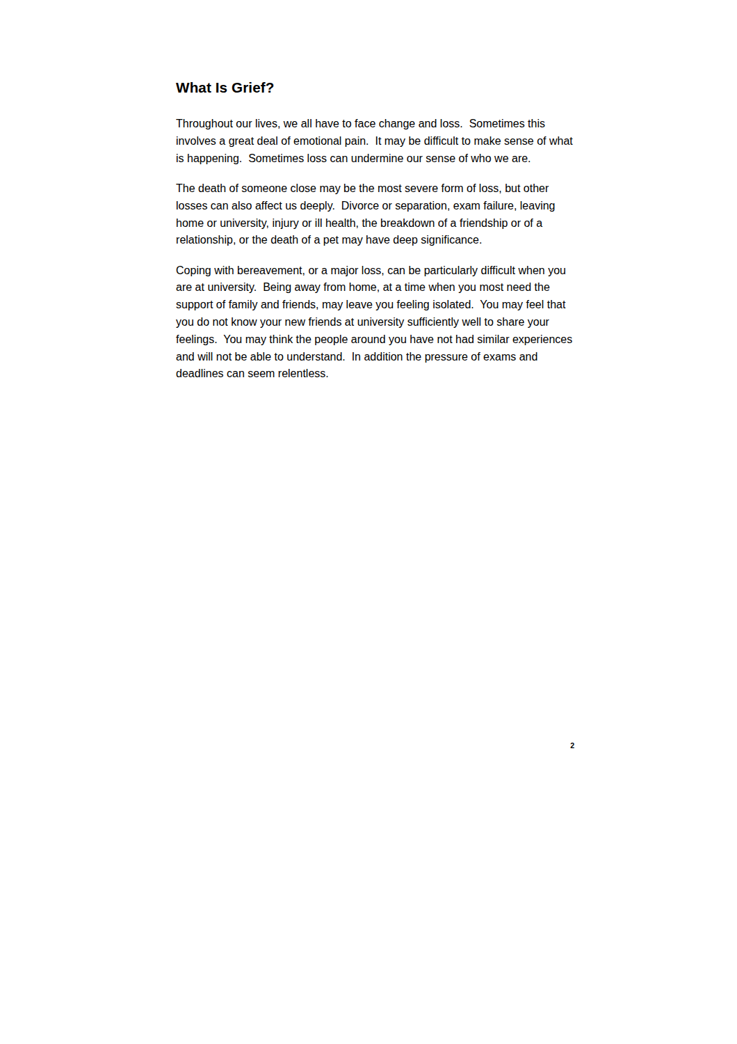What Is Grief?
Throughout our lives, we all have to face change and loss. Sometimes this involves a great deal of emotional pain. It may be difficult to make sense of what is happening. Sometimes loss can undermine our sense of who we are.
The death of someone close may be the most severe form of loss, but other losses can also affect us deeply. Divorce or separation, exam failure, leaving home or university, injury or ill health, the breakdown of a friendship or of a relationship, or the death of a pet may have deep significance.
Coping with bereavement, or a major loss, can be particularly difficult when you are at university. Being away from home, at a time when you most need the support of family and friends, may leave you feeling isolated. You may feel that you do not know your new friends at university sufficiently well to share your feelings. You may think the people around you have not had similar experiences and will not be able to understand. In addition the pressure of exams and deadlines can seem relentless.
2